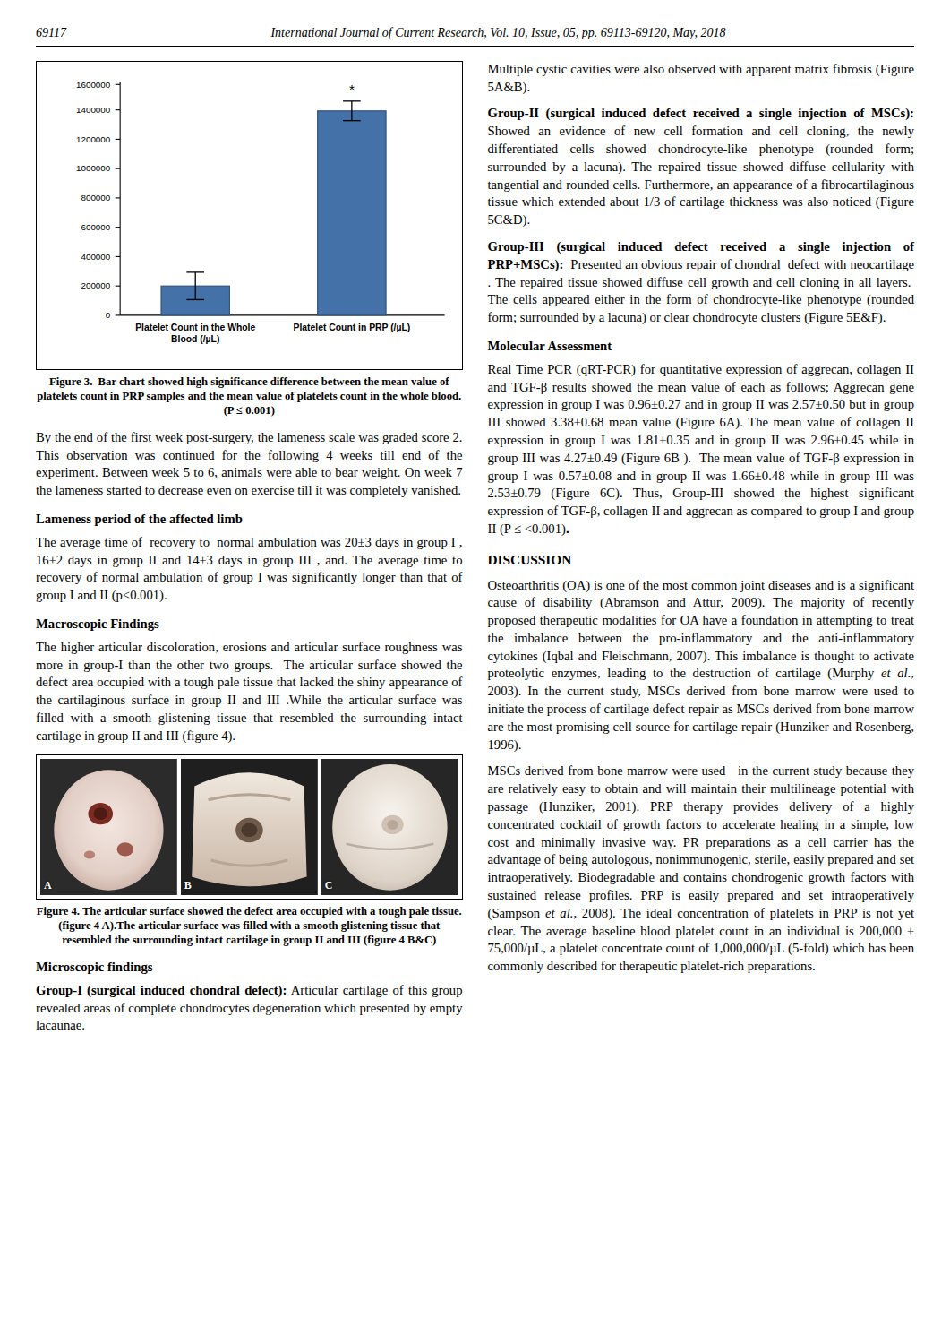69117 International Journal of Current Research, Vol. 10, Issue, 05, pp. 69113-69120, May, 2018
0 200000 400000 600000 800000 1000000 1200000 1400000 1600000 * Platelet Count in the Whole Blood (/µL) Platelet Count in PRP (/µL)
Figure 3. Bar chart showed high significance difference between the mean value of platelets count in PRP samples and the mean value of platelets count in the whole blood. (P ≤ 0.001)
By the end of the first week post-surgery, the lameness scale was graded score 2. This observation was continued for the following 4 weeks till end of the experiment. Between week 5 to 6, animals were able to bear weight. On week 7 the lameness started to decrease even on exercise till it was completely vanished.
Lameness period of the affected limb
The average time of recovery to normal ambulation was 20±3 days in group I , 16±2 days in group II and 14±3 days in group III , and. The average time to recovery of normal ambulation of group I was significantly longer than that of group I and II (p<0.001).
Macroscopic Findings
The higher articular discoloration, erosions and articular surface roughness was more in group-I than the other two groups. The articular surface showed the defect area occupied with a tough pale tissue that lacked the shiny appearance of the cartilaginous surface in group II and III .While the articular surface was filled with a smooth glistening tissue that resembled the surrounding intact cartilage in group II and III (figure 4).
A
B
C
Figure 4. The articular surface showed the defect area occupied with a tough pale tissue. (figure 4 A).The articular surface was filled with a smooth glistening tissue that resembled the surrounding intact cartilage in group II and III (figure 4 B&C)
Microscopic findings
Group-I (surgical induced chondral defect): Articular cartilage of this group revealed areas of complete chondrocytes degeneration which presented by empty lacaunae.
Multiple cystic cavities were also observed with apparent matrix fibrosis (Figure 5A&B).
Group-II (surgical induced defect received a single injection of MSCs): Showed an evidence of new cell formation and cell cloning, the newly differentiated cells showed chondrocyte-like phenotype (rounded form; surrounded by a lacuna). The repaired tissue showed diffuse cellularity with tangential and rounded cells. Furthermore, an appearance of a fibrocartilaginous tissue which extended about 1/3 of cartilage thickness was also noticed (Figure 5C&D).
Group-III (surgical induced defect received a single injection of PRP+MSCs): Presented an obvious repair of chondral defect with neocartilage . The repaired tissue showed diffuse cell growth and cell cloning in all layers. The cells appeared either in the form of chondrocyte-like phenotype (rounded form; surrounded by a lacuna) or clear chondrocyte clusters (Figure 5E&F).
Molecular Assessment
Real Time PCR (qRT-PCR) for quantitative expression of aggrecan, collagen II and TGF-β results showed the mean value of each as follows; Aggrecan gene expression in group I was 0.96±0.27 and in group II was 2.57±0.50 but in group III showed 3.38±0.68 mean value (Figure 6A). The mean value of collagen II expression in group I was 1.81±0.35 and in group II was 2.96±0.45 while in group III was 4.27±0.49 (Figure 6B ). The mean value of TGF-β expression in group I was 0.57±0.08 and in group II was 1.66±0.48 while in group III was 2.53±0.79 (Figure 6C). Thus, Group-III showed the highest significant expression of TGF-β, collagen II and aggrecan as compared to group I and group II (P ≤ <0.001).
DISCUSSION
Osteoarthritis (OA) is one of the most common joint diseases and is a significant cause of disability (Abramson and Attur, 2009). The majority of recently proposed therapeutic modalities for OA have a foundation in attempting to treat the imbalance between the pro-inflammatory and the anti-inflammatory cytokines (Iqbal and Fleischmann, 2007). This imbalance is thought to activate proteolytic enzymes, leading to the destruction of cartilage (Murphy et al., 2003). In the current study, MSCs derived from bone marrow were used to initiate the process of cartilage defect repair as MSCs derived from bone marrow are the most promising cell source for cartilage repair (Hunziker and Rosenberg, 1996).
MSCs derived from bone marrow were used in the current study because they are relatively easy to obtain and will maintain their multilineage potential with passage (Hunziker, 2001). PRP therapy provides delivery of a highly concentrated cocktail of growth factors to accelerate healing in a simple, low cost and minimally invasive way. PR preparations as a cell carrier has the advantage of being autologous, nonimmunogenic, sterile, easily prepared and set intraoperatively. Biodegradable and contains chondrogenic growth factors with sustained release profiles. PRP is easily prepared and set intraoperatively (Sampson et al., 2008). The ideal concentration of platelets in PRP is not yet clear. The average baseline blood platelet count in an individual is 200,000 ± 75,000/µL, a platelet concentrate count of 1,000,000/µL (5-fold) which has been commonly described for therapeutic platelet-rich preparations.